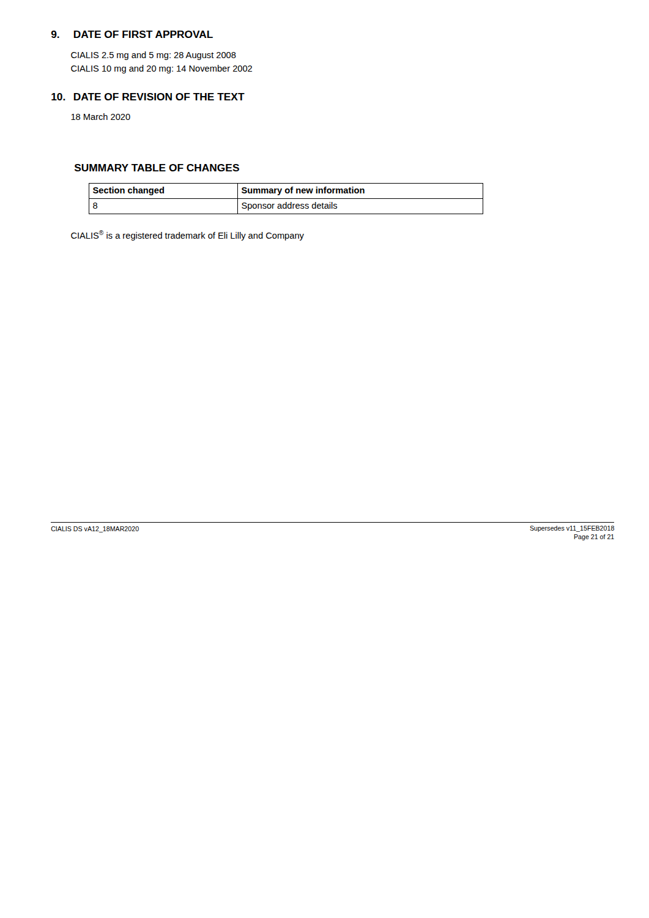9.
DATE OF FIRST APPROVAL
CIALIS 2.5 mg and 5 mg: 28 August 2008
CIALIS 10 mg and 20 mg: 14 November 2002
10.
DATE OF REVISION OF THE TEXT
18 March 2020
SUMMARY TABLE OF CHANGES
| Section changed | Summary of new information |
| --- | --- |
| 8 | Sponsor address details |
CIALIS® is a registered trademark of Eli Lilly and Company
CIALIS DS vA12_18MAR2020
Supersedes v11_15FEB2018
Page 21 of 21